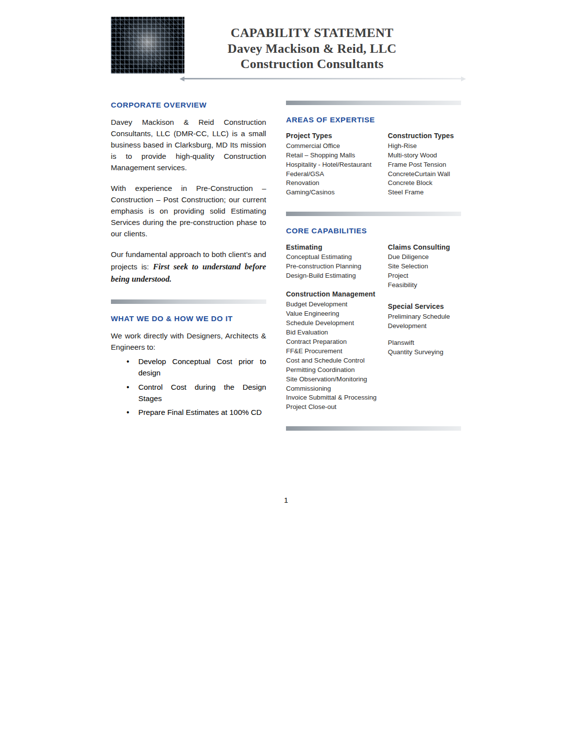Capability Statement
Davey Mackison & Reid, LLC
Construction Consultants
Corporate Overview
Davey Mackison & Reid Construction Consultants, LLC (DMR-CC, LLC) is a small business based in Clarksburg, MD Its mission is to provide high-quality Construction Management services.
With experience in Pre-Construction – Construction – Post Construction; our current emphasis is on providing solid Estimating Services during the pre-construction phase to our clients.
Our fundamental approach to both client’s and projects is: First seek to understand before being understood.
What We Do & How We Do It
We work directly with Designers, Architects & Engineers to:
Develop Conceptual Cost prior to design
Control Cost during the Design Stages
Prepare Final Estimates at 100% CD
Areas of Expertise
Project Types
Commercial Office
Retail – Shopping Malls
Hospitality - Hotel/Restaurant
Federal/GSA
Renovation
Gaming/Casinos
Construction Types
High-Rise
Multi-story Wood
Frame Post Tension
ConcreteCurtain Wall
Concrete Block
Steel Frame
Core Capabilities
Estimating
Conceptual Estimating
Pre-construction Planning
Design-Build Estimating
Construction Management
Budget Development
Value Engineering
Schedule Development
Bid Evaluation
Contract Preparation
FF&E Procurement
Cost and Schedule Control
Permitting Coordination
Site Observation/Monitoring
Commissioning
Invoice Submittal & Processing
Project Close-out
Claims Consulting
Due Diligence
Site Selection
Project
Feasibility
Special Services
Preliminary Schedule Development
Planswift
Quantity Surveying
1